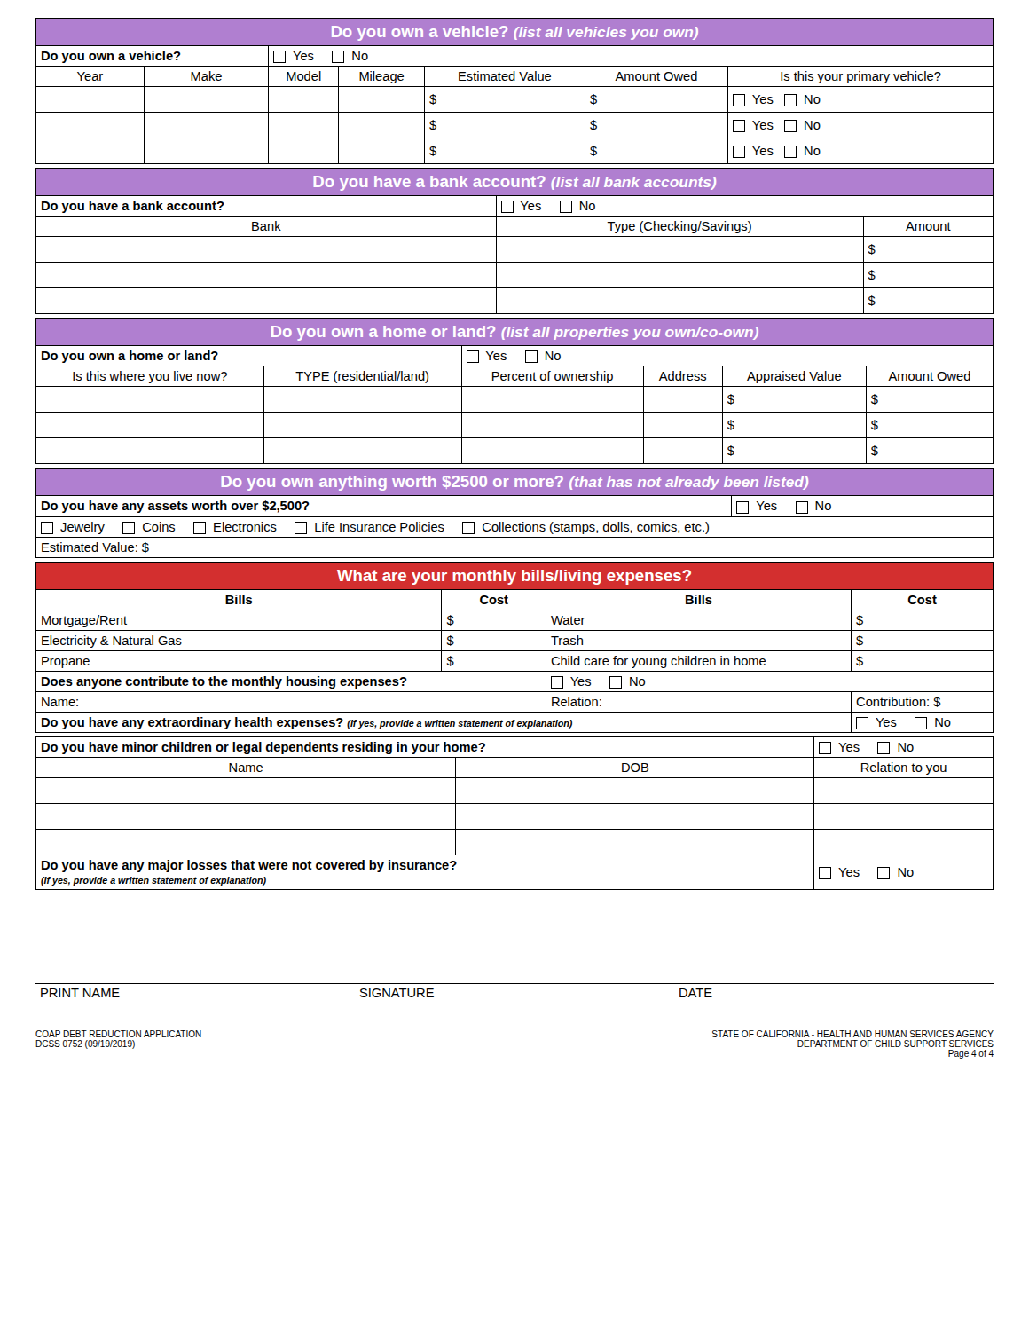| Do you own a vehicle? (list all vehicles you own) |
| Do you own a vehicle? | Yes No |
| Year | Make | Model | Mileage | Estimated Value | Amount Owed | Is this your primary vehicle? |
| | | | | $ | $ | Yes No |
| | | | | $ | $ | Yes No |
| | | | | $ | $ | Yes No |
| Do you have a bank account? (list all bank accounts) |
| Do you have a bank account? | Yes No |
| Bank | Type (Checking/Savings) | Amount |
| | | $ |
| | | $ |
| | | $ |
| Do you own a home or land? (list all properties you own/co-own) |
| Do you own a home or land? | Yes No |
| Is this where you live now? | TYPE (residential/land) | Percent of ownership | Address | Appraised Value | Amount Owed |
| | | | | $ | $ |
| | | | | $ | $ |
| | | | | $ | $ |
| Do you own anything worth $2500 or more? (that has not already been listed) |
| Do you have any assets worth over $2,500? | Yes No |
| Jewelry Coins Electronics Life Insurance Policies Collections (stamps, dolls, comics, etc.) |
| Estimated Value: $ |
| What are your monthly bills/living expenses? |
| Bills | Cost | Bills | Cost |
| Mortgage/Rent | $ | Water | $ |
| Electricity & Natural Gas | $ | Trash | $ |
| Propane | $ | Child care for young children in home | $ |
| Does anyone contribute to the monthly housing expenses? | Yes No |
| Name: | Relation: | Contribution: $ |
| Do you have any extraordinary health expenses? (If yes, provide a written statement of explanation) | Yes No |
| Do you have minor children or legal dependents residing in your home? | Yes No |
| Name | DOB | Relation to you |
| Do you have any major losses that were not covered by insurance? (If yes, provide a written statement of explanation) | Yes No |
| PRINT NAME | SIGNATURE | DATE |
COAP DEBT REDUCTION APPLICATION
DCSS 0752 (09/19/2019)
STATE OF CALIFORNIA - HEALTH AND HUMAN SERVICES AGENCY
DEPARTMENT OF CHILD SUPPORT SERVICES
Page 4 of 4